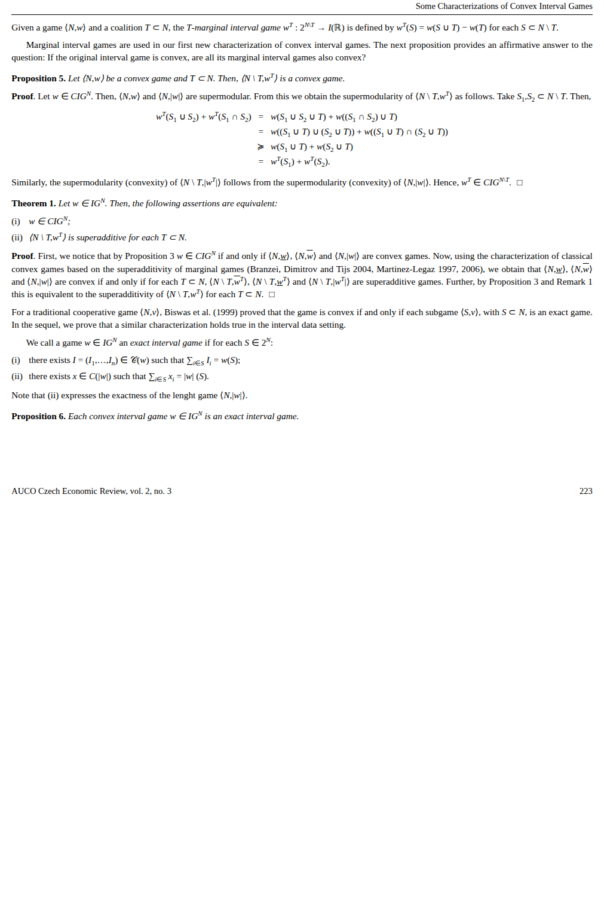Some Characterizations of Convex Interval Games
Given a game ⟨N,w⟩ and a coalition T ⊂ N, the T-marginal interval game wT : 2N\T → I(ℝ) is defined by wT(S) = w(S ∪ T) − w(T) for each S ⊂ N \ T.
Marginal interval games are used in our first new characterization of convex interval games. The next proposition provides an affirmative answer to the question: If the original interval game is convex, are all its marginal interval games also convex?
Proposition 5. Let ⟨N,w⟩ be a convex game and T ⊂ N. Then, ⟨N \ T,wT⟩ is a convex game.
Proof. Let w ∈ CIGN. Then, ⟨N,w⟩ and ⟨N,|w|⟩ are supermodular. From this we obtain the supermodularity of ⟨N \ T,wT⟩ as follows. Take S1,S2 ⊂ N \ T. Then,
| w T ( S 1 ∪ S 2 ) + w T ( S 1 ∩ S 2 ) | = | w ( S 1 ∪ S 2 ∪ T ) + w (( S 1 ∩ S 2 ) ∪ T ) |
| | = | w (( S 1 ∪ T ) ∪ ( S 2 ∪ T )) + w (( S 1 ∪ T ) ∩ ( S 2 ∪ T )) |
| | ≽ | w ( S 1 ∪ T ) + w ( S 2 ∪ T ) |
| | = | w T ( S 1 ) + w T ( S 2 ). |
Similarly, the supermodularity (convexity) of ⟨N \ T,|wT|⟩ follows from the supermodularity (convexity) of ⟨N,|w|⟩. Hence, wT ∈ CIGN\T. □
Theorem 1. Let w ∈ IGN. Then, the following assertions are equivalent:
(i) w ∈ CIGN;
(ii) ⟨N \ T,wT⟩ is superadditive for each T ⊂ N.
Proof. First, we notice that by Proposition 3 w ∈ CIGN if and only if ⟨N,w⟩, ⟨N,w⟩ and ⟨N,|w|⟩ are convex games. Now, using the characterization of classical convex games based on the superadditivity of marginal games (Branzei, Dimitrov and Tijs 2004, Martinez-Legaz 1997, 2006), we obtain that ⟨N,w⟩, ⟨N,w⟩ and ⟨N,|w|⟩ are convex if and only if for each T ⊂ N, ⟨N \ T,wT⟩, ⟨N \ T,wT⟩ and ⟨N \ T,|wT|⟩ are superadditive games. Further, by Proposition 3 and Remark 1 this is equivalent to the superadditivity of ⟨N \ T,wT⟩ for each T ⊂ N. □
For a traditional cooperative game ⟨N,v⟩, Biswas et al. (1999) proved that the game is convex if and only if each subgame ⟨S,v⟩, with S ⊂ N, is an exact game. In the sequel, we prove that a similar characterization holds true in the interval data setting.
We call a game w ∈ IGN an exact interval game if for each S ∈ 2N:
(i) there exists I = (I1,…,In) ∈ 𝒞(w) such that ∑i∈S Ii = w(S);
(ii) there exists x ∈ C(|w|) such that ∑i∈S xi = |w| (S).
Note that (ii) expresses the exactness of the lenght game ⟨N,|w|⟩.
Proposition 6. Each convex interval game w ∈ IGN is an exact interval game.
AUCO Czech Economic Review, vol. 2, no. 3 223